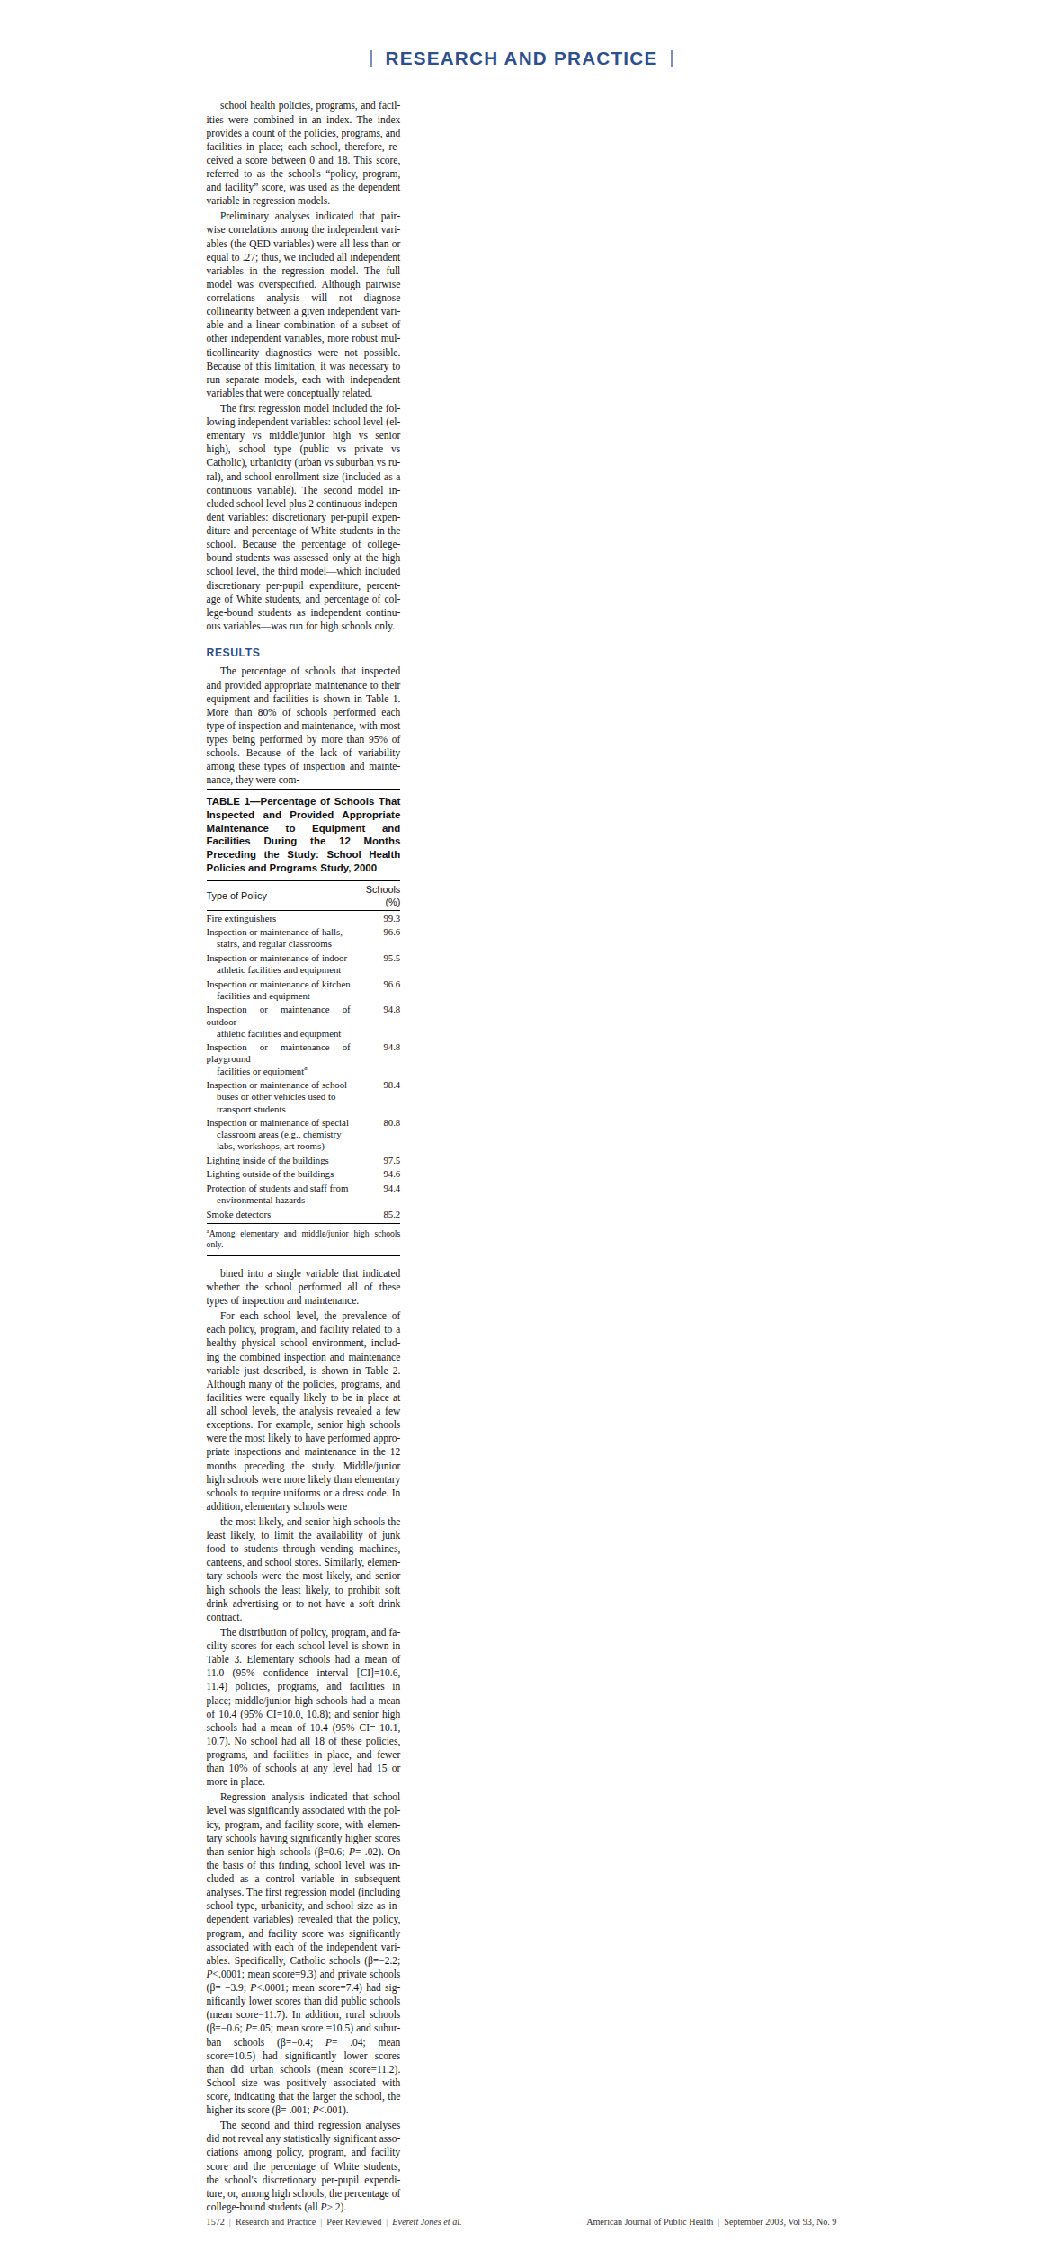RESEARCH AND PRACTICE
school health policies, programs, and facilities were combined in an index. The index provides a count of the policies, programs, and facilities in place; each school, therefore, received a score between 0 and 18. This score, referred to as the school's “policy, program, and facility” score, was used as the dependent variable in regression models.
Preliminary analyses indicated that pairwise correlations among the independent variables (the QED variables) were all less than or equal to .27; thus, we included all independent variables in the regression model. The full model was overspecified. Although pairwise correlations analysis will not diagnose collinearity between a given independent variable and a linear combination of a subset of other independent variables, more robust multicollinearity diagnostics were not possible. Because of this limitation, it was necessary to run separate models, each with independent variables that were conceptually related.
The first regression model included the following independent variables: school level (elementary vs middle/junior high vs senior high), school type (public vs private vs Catholic), urbanicity (urban vs suburban vs rural), and school enrollment size (included as a continuous variable). The second model included school level plus 2 continuous independent variables: discretionary per-pupil expenditure and percentage of White students in the school. Because the percentage of college-bound students was assessed only at the high school level, the third model—which included discretionary per-pupil expenditure, percentage of White students, and percentage of college-bound students as independent continuous variables—was run for high schools only.
RESULTS
The percentage of schools that inspected and provided appropriate maintenance to their equipment and facilities is shown in Table 1. More than 80% of schools performed each type of inspection and maintenance, with most types being performed by more than 95% of schools. Because of the lack of variability among these types of inspection and maintenance, they were com-
TABLE 1—Percentage of Schools That Inspected and Provided Appropriate Maintenance to Equipment and Facilities During the 12 Months Preceding the Study: School Health Policies and Programs Study, 2000
| Type of Policy | Schools (%) |
| --- | --- |
| Fire extinguishers | 99.3 |
| Inspection or maintenance of halls, stairs, and regular classrooms | 96.6 |
| Inspection or maintenance of indoor athletic facilities and equipment | 95.5 |
| Inspection or maintenance of kitchen facilities and equipment | 96.6 |
| Inspection or maintenance of outdoor athletic facilities and equipment | 94.8 |
| Inspection or maintenance of playground facilities or equipment a | 94.8 |
| Inspection or maintenance of school buses or other vehicles used to transport students | 98.4 |
| Inspection or maintenance of special classroom areas (e.g., chemistry labs, workshops, art rooms) | 80.8 |
| Lighting inside of the buildings | 97.5 |
| Lighting outside of the buildings | 94.6 |
| Protection of students and staff from environmental hazards | 94.4 |
| Smoke detectors | 85.2 |
aAmong elementary and middle/junior high schools only.
bined into a single variable that indicated whether the school performed all of these types of inspection and maintenance.
For each school level, the prevalence of each policy, program, and facility related to a healthy physical school environment, including the combined inspection and maintenance variable just described, is shown in Table 2. Although many of the policies, programs, and facilities were equally likely to be in place at all school levels, the analysis revealed a few exceptions. For example, senior high schools were the most likely to have performed appropriate inspections and maintenance in the 12 months preceding the study. Middle/junior high schools were more likely than elementary schools to require uniforms or a dress code. In addition, elementary schools were
the most likely, and senior high schools the least likely, to limit the availability of junk food to students through vending machines, canteens, and school stores. Similarly, elementary schools were the most likely, and senior high schools the least likely, to prohibit soft drink advertising or to not have a soft drink contract.
The distribution of policy, program, and facility scores for each school level is shown in Table 3. Elementary schools had a mean of 11.0 (95% confidence interval [CI]=10.6, 11.4) policies, programs, and facilities in place; middle/junior high schools had a mean of 10.4 (95% CI=10.0, 10.8); and senior high schools had a mean of 10.4 (95% CI= 10.1, 10.7). No school had all 18 of these policies, programs, and facilities in place, and fewer than 10% of schools at any level had 15 or more in place.
Regression analysis indicated that school level was significantly associated with the policy, program, and facility score, with elementary schools having significantly higher scores than senior high schools (β=0.6; P= .02). On the basis of this finding, school level was included as a control variable in subsequent analyses. The first regression model (including school type, urbanicity, and school size as independent variables) revealed that the policy, program, and facility score was significantly associated with each of the independent variables. Specifically, Catholic schools (β=−2.2; P<.0001; mean score=9.3) and private schools (β= −3.9; P<.0001; mean score=7.4) had significantly lower scores than did public schools (mean score=11.7). In addition, rural schools (β=−0.6; P=.05; mean score =10.5) and suburban schools (β=−0.4; P= .04; mean score=10.5) had significantly lower scores than did urban schools (mean score=11.2). School size was positively associated with score, indicating that the larger the school, the higher its score (β= .001; P<.001).
The second and third regression analyses did not reveal any statistically significant associations among policy, program, and facility score and the percentage of White students, the school's discretionary per-pupil expenditure, or, among high schools, the percentage of college-bound students (all P≥.2).
1572|Research and Practice|Peer Reviewed|Everett Jones et al.
American Journal of Public Health|September 2003, Vol 93, No. 9